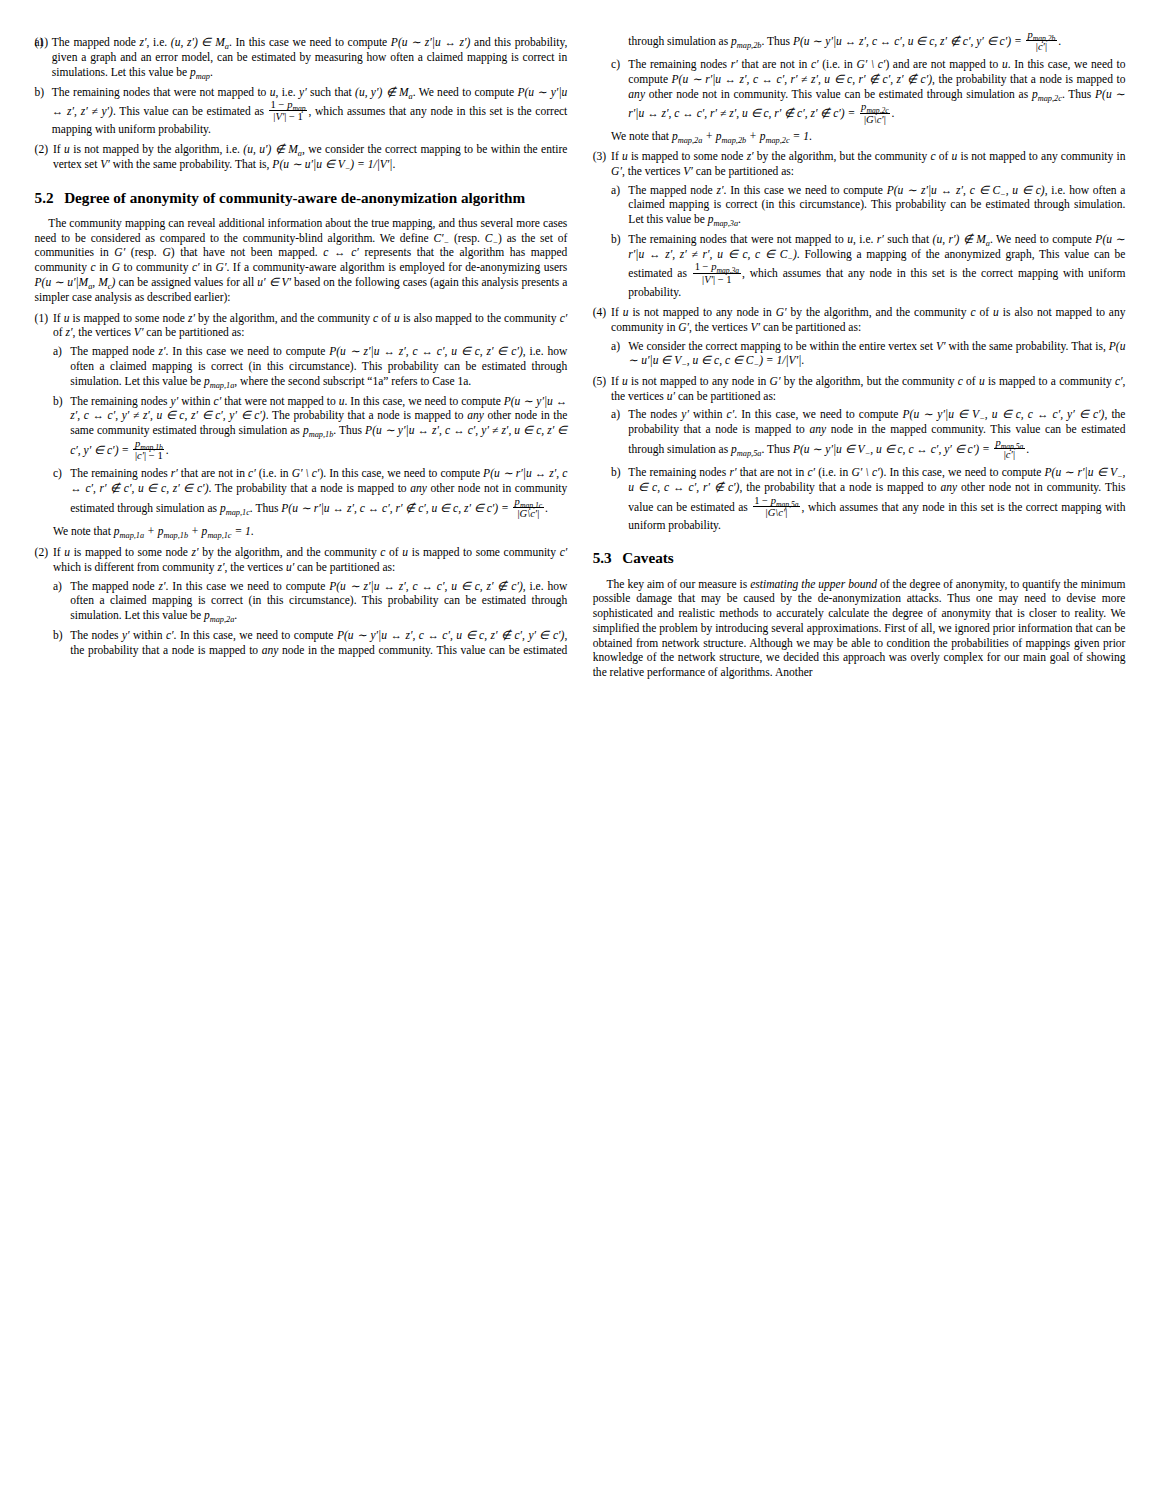The mapped node z′, i.e. (u, z′) ∈ Ma. In this case we need to compute P(u ∼ z′|u ↔ z′) and this probability, given a graph and an error model, can be estimated by measuring how often a claimed mapping is correct in simulations. Let this value be pmap.
The remaining nodes that were not mapped to u, i.e. y′ such that (u, y′) ∉ Ma. We need to compute P(u ∼ y′|u ↔ z′, z′ ≠ y′). This value can be estimated as 1 − pmap|V′| − 1, which assumes that any node in this set is the correct mapping with uniform probability.
If u is not mapped by the algorithm, i.e. (u, u′) ∉ Ma, we consider the correct mapping to be within the entire vertex set V′ with the same probability. That is, P(u ∼ u′|u ∈ V−) = 1/|V′|.
5.2 Degree of anonymity of community-aware de-anonymization algorithm
The community mapping can reveal additional information about the true mapping, and thus several more cases need to be considered as compared to the community-blind algorithm. We define C′− (resp. C−) as the set of communities in G′ (resp. G) that have not been mapped. c ↔ c′ represents that the algorithm has mapped community c in G to community c′ in G′. If a community-aware algorithm is employed for de-anonymizing users P(u ∼ u′|Ma, Mc) can be assigned values for all u′ ∈ V′ based on the following cases (again this analysis presents a simpler case analysis as described earlier):
If u is mapped to some node z′ by the algorithm, and the community c of u is also mapped to the community c′ of z′, the vertices V′ can be partitioned as:
The mapped node z′. In this case we need to compute P(u ∼ z′|u ↔ z′, c ↔ c′, u ∈ c, z′ ∈ c′), i.e. how often a claimed mapping is correct (in this circumstance). This probability can be estimated through simulation. Let this value be pmap,1a, where the second subscript “1a” refers to Case 1a.
The remaining nodes y′ within c′ that were not mapped to u. In this case, we need to compute P(u ∼ y′|u ↔ z′, c ↔ c′, y′ ≠ z′, u ∈ c, z′ ∈ c′, y′ ∈ c′). The probability that a node is mapped to any other node in the same community estimated through simulation as pmap,1b. Thus P(u ∼ y′|u ↔ z′, c ↔ c′, y′ ≠ z′, u ∈ c, z′ ∈ c′, y′ ∈ c′) = pmap,1b|c′| − 1.
The remaining nodes r′ that are not in c′ (i.e. in G′ \ c′). In this case, we need to compute P(u ∼ r′|u ↔ z′, c ↔ c′, r′ ∉ c′, u ∈ c, z′ ∈ c′). The probability that a node is mapped to any other node not in community estimated through simulation as pmap,1c. Thus P(u ∼ r′|u ↔ z′, c ↔ c′, r′ ∉ c′, u ∈ c, z′ ∈ c′) = pmap,1c|G\c′|.
We note that pmap,1a + pmap,1b + pmap,1c = 1.
If u is mapped to some node z′ by the algorithm, and the community c of u is mapped to some community c′ which is different from community z′, the vertices u′ can be partitioned as:
The mapped node z′. In this case we need to compute P(u ∼ z′|u ↔ z′, c ↔ c′, u ∈ c, z′ ∉ c′), i.e. how often a claimed mapping is correct (in this circumstance). This probability can be estimated through simulation. Let this value be pmap,2a.
The nodes y′ within c′. In this case, we need to compute P(u ∼ y′|u ↔ z′, c ↔ c′, u ∈ c, z′ ∉ c′, y′ ∈ c′), the probability that a node is mapped to any node in the mapped community. This value can be estimated through simulation as pmap,2b. Thus P(u ∼ y′|u ↔ z′, c ↔ c′, u ∈ c, z′ ∉ c′, y′ ∈ c′) = pmap,2b|c′|.
The remaining nodes r′ that are not in c′ (i.e. in G′ \ c′) and are not mapped to u. In this case, we need to compute P(u ∼ r′|u ↔ z′, c ↔ c′, r′ ≠ z′, u ∈ c, r′ ∉ c′, z′ ∉ c′), the probability that a node is mapped to any other node not in community. This value can be estimated through simulation as pmap,2c. Thus P(u ∼ r′|u ↔ z′, c ↔ c′, r′ ≠ z′, u ∈ c, r′ ∉ c′, z′ ∉ c′) = pmap,2c|G\c′|.
We note that pmap,2a + pmap,2b + pmap,2c = 1.
If u is mapped to some node z′ by the algorithm, but the community c of u is not mapped to any community in G′, the vertices V′ can be partitioned as:
The mapped node z′. In this case we need to compute P(u ∼ z′|u ↔ z′, c ∈ C−, u ∈ c), i.e. how often a claimed mapping is correct (in this circumstance). This probability can be estimated through simulation. Let this value be pmap,3a.
The remaining nodes that were not mapped to u, i.e. r′ such that (u, r′) ∉ Ma. We need to compute P(u ∼ r′|u ↔ z′, z′ ≠ r′, u ∈ c, c ∈ C−). Following a mapping of the anonymized graph, This value can be estimated as 1 − pmap,3a|V′| − 1, which assumes that any node in this set is the correct mapping with uniform probability.
If u is not mapped to any node in G′ by the algorithm, and the community c of u is also not mapped to any community in G′, the vertices V′ can be partitioned as:
We consider the correct mapping to be within the entire vertex set V′ with the same probability. That is, P(u ∼ u′|u ∈ V−, u ∈ c, c ∈ C−) = 1/|V′|.
If u is not mapped to any node in G′ by the algorithm, but the community c of u is mapped to a community c′, the vertices u′ can be partitioned as:
The nodes y′ within c′. In this case, we need to compute P(u ∼ y′|u ∈ V−, u ∈ c, c ↔ c′, y′ ∈ c′), the probability that a node is mapped to any node in the mapped community. This value can be estimated through simulation as pmap,5a. Thus P(u ∼ y′|u ∈ V−, u ∈ c, c ↔ c′, y′ ∈ c′) = pmap,5a|c′|.
The remaining nodes r′ that are not in c′ (i.e. in G′ \ c′). In this case, we need to compute P(u ∼ r′|u ∈ V−, u ∈ c, c ↔ c′, r′ ∉ c′), the probability that a node is mapped to any other node not in community. This value can be estimated as 1 − pmap,5a|G\c′|, which assumes that any node in this set is the correct mapping with uniform probability.
5.3 Caveats
The key aim of our measure is estimating the upper bound of the degree of anonymity, to quantify the minimum possible damage that may be caused by the de-anonymization attacks. Thus one may need to devise more sophisticated and realistic methods to accurately calculate the degree of anonymity that is closer to reality. We simplified the problem by introducing several approximations. First of all, we ignored prior information that can be obtained from network structure. Although we may be able to condition the probabilities of mappings given prior knowledge of the network structure, we decided this approach was overly complex for our main goal of showing the relative performance of algorithms. Another